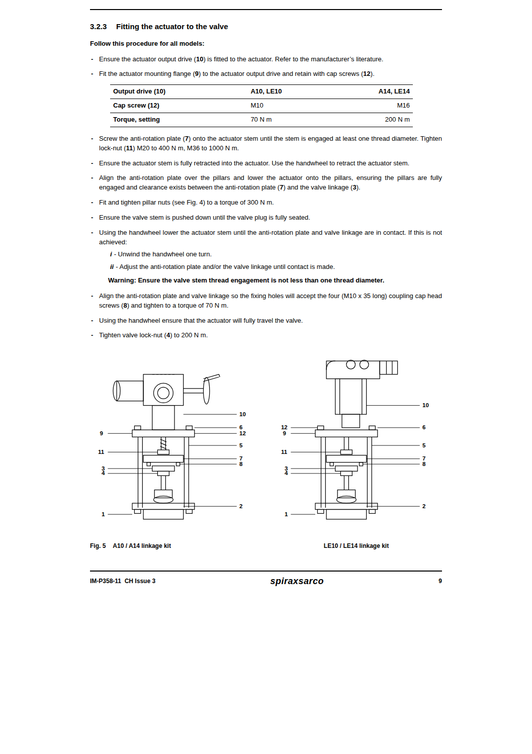3.2.3 Fitting the actuator to the valve
Follow this procedure for all models:
Ensure the actuator output drive (10) is fitted to the actuator. Refer to the manufacturer’s literature.
Fit the actuator mounting flange (9) to the actuator output drive and retain with cap screws (12).
| Output drive (10) | A10, LE10 | A14, LE14 |
| --- | --- | --- |
| Cap screw (12) | M10 | M16 |
| Torque, setting | 70 N m | 200 N m |
Screw the anti-rotation plate (7) onto the actuator stem until the stem is engaged at least one thread diameter. Tighten lock-nut (11) M20 to 400 N m, M36 to 1000 N m.
Ensure the actuator stem is fully retracted into the actuator. Use the handwheel to retract the actuator stem.
Align the anti-rotation plate over the pillars and lower the actuator onto the pillars, ensuring the pillars are fully engaged and clearance exists between the anti-rotation plate (7) and the valve linkage (3).
Fit and tighten pillar nuts (see Fig. 4) to a torque of 300 N m.
Ensure the valve stem is pushed down until the valve plug is fully seated.
Using the handwheel lower the actuator stem until the anti-rotation plate and valve linkage are in contact. If this is not achieved:
i- Unwind the handwheel one turn.
ii- Adjust the anti-rotation plate and/or the valve linkage until contact is made.
Warning: Ensure the valve stem thread engagement is not less than one thread diameter.
Align the anti-rotation plate and valve linkage so the fixing holes will accept the four (M10 x 35 long) coupling cap head screws (8) and tighten to a torque of 70 N m.
Using the handwheel ensure that the actuator will fully travel the valve.
Tighten valve lock-nut (4) to 200 N m.
10 6 12 5 7 8 2 9 11 3 4 1
Fig. 5 A10 / A14 linkage kit
10 6 5 7 8 2 12 9 11 3 4 1
LE10 / LE14 linkage kit
IM-P358-11 CH Issue 3
spiraxsarco
9